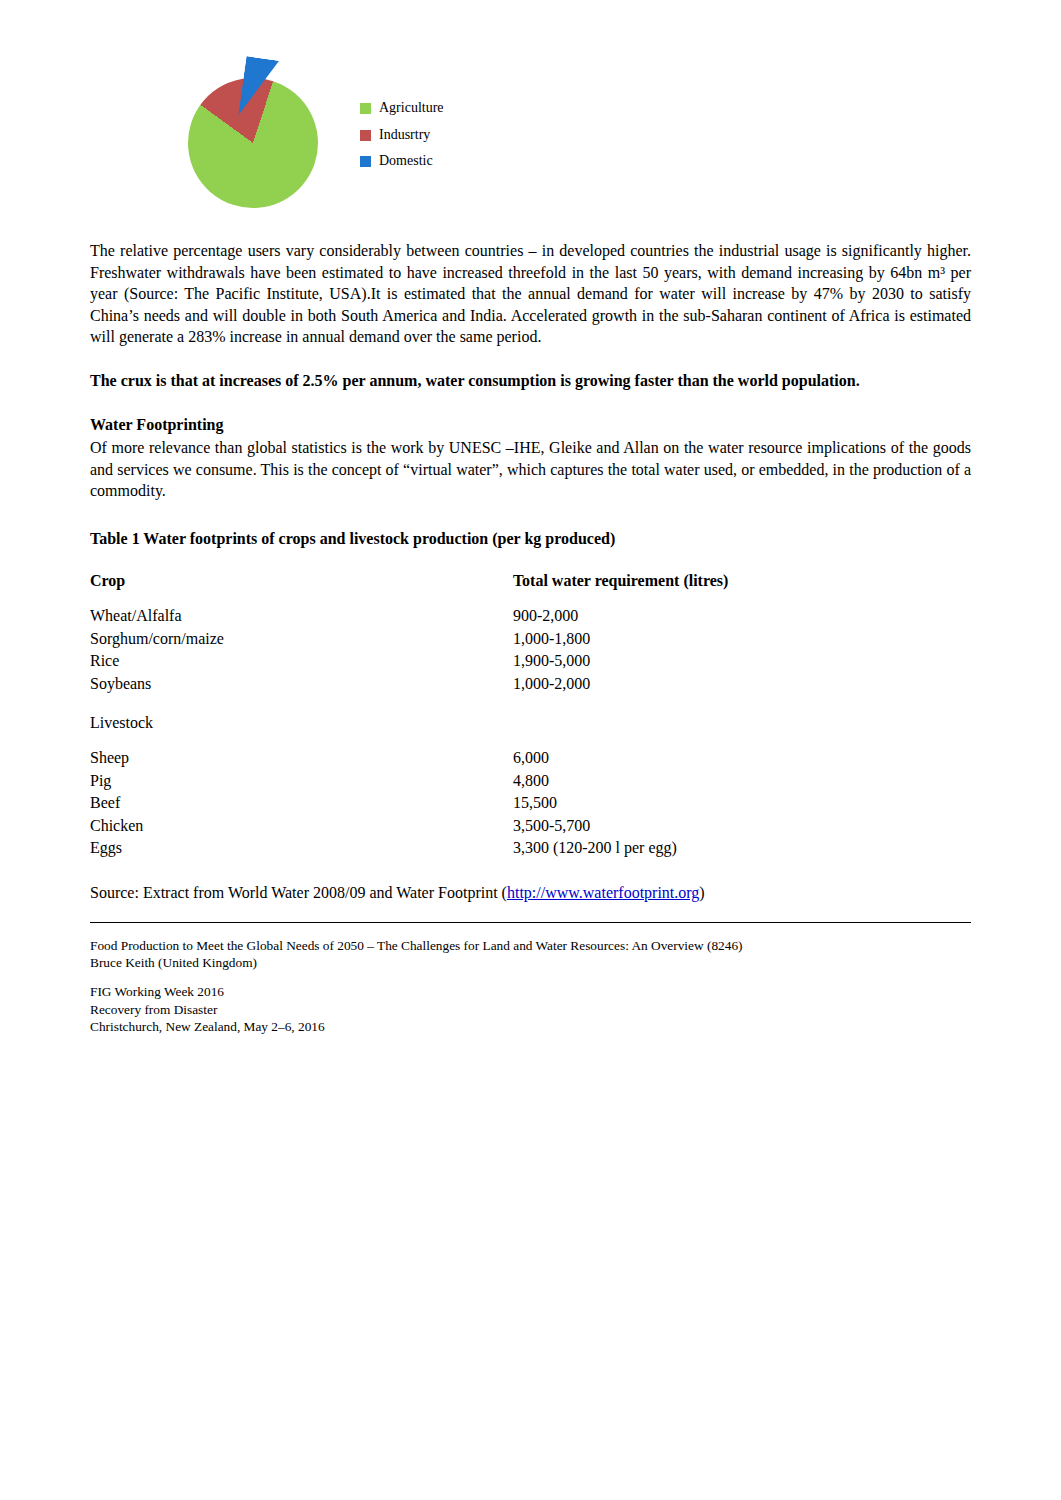Agriculture
Indusrtry
Domestic
The relative percentage users vary considerably between countries – in developed countries the industrial usage is significantly higher. Freshwater withdrawals have been estimated to have increased threefold in the last 50 years, with demand increasing by 64bn m³ per year (Source: The Pacific Institute, USA).It is estimated that the annual demand for water will increase by 47% by 2030 to satisfy China’s needs and will double in both South America and India. Accelerated growth in the sub-Saharan continent of Africa is estimated will generate a 283% increase in annual demand over the same period.
The crux is that at increases of 2.5% per annum, water consumption is growing faster than the world population.
Water Footprinting
Of more relevance than global statistics is the work by UNESC –IHE, Gleike and Allan on the water resource implications of the goods and services we consume. This is the concept of “virtual water”, which captures the total water used, or embedded, in the production of a commodity.
Table 1 Water footprints of crops and livestock production (per kg produced)
| Crop | Total water requirement (litres) |
| --- | --- |
| Wheat/Alfalfa | 900-2,000 |
| Sorghum/corn/maize | 1,000-1,800 |
| Rice | 1,900-5,000 |
| Soybeans | 1,000-2,000 |
| Livestock |
| Sheep | 6,000 |
| Pig | 4,800 |
| Beef | 15,500 |
| Chicken | 3,500-5,700 |
| Eggs | 3,300 (120-200 l per egg) |
Source: Extract from World Water 2008/09 and Water Footprint (http://www.waterfootprint.org)
Food Production to Meet the Global Needs of 2050 – The Challenges for Land and Water Resources: An Overview (8246)
Bruce Keith (United Kingdom)
FIG Working Week 2016
Recovery from Disaster
Christchurch, New Zealand, May 2–6, 2016